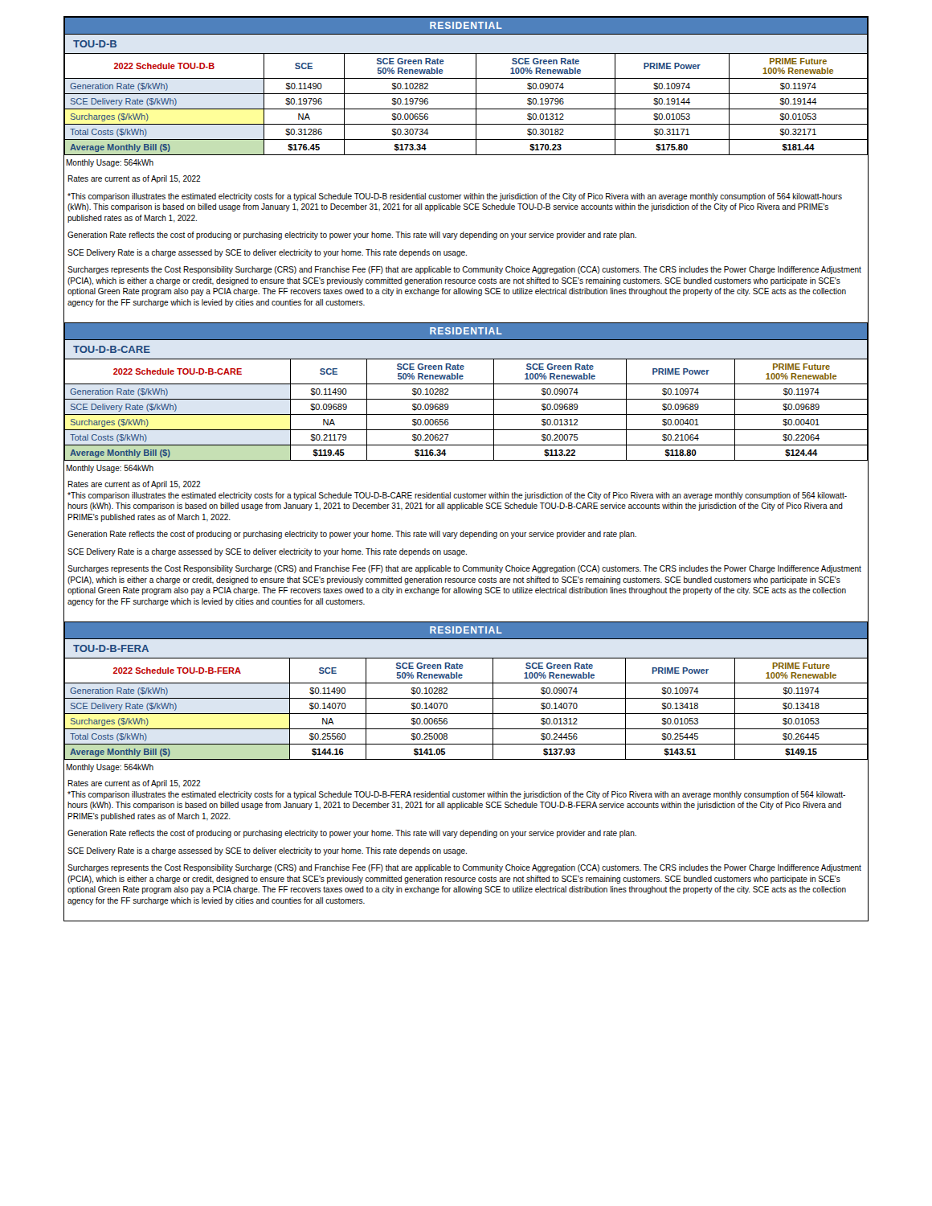| RESIDENTIAL |
| TOU-D-B |
| 2022 Schedule TOU-D-B | SCE | SCE Green Rate 50% Renewable | SCE Green Rate 100% Renewable | PRIME Power | PRIME Future 100% Renewable |
| Generation Rate ($/kWh) | $0.11490 | $0.10282 | $0.09074 | $0.10974 | $0.11974 |
| SCE Delivery Rate ($/kWh) | $0.19796 | $0.19796 | $0.19796 | $0.19144 | $0.19144 |
| Surcharges ($/kWh) | NA | $0.00656 | $0.01312 | $0.01053 | $0.01053 |
| Total Costs ($/kWh) | $0.31286 | $0.30734 | $0.30182 | $0.31171 | $0.32171 |
| Average Monthly Bill ($) | $176.45 | $173.34 | $170.23 | $175.80 | $181.44 |
Monthly Usage: 564kWh
Rates are current as of April 15, 2022
*This comparison illustrates the estimated electricity costs for a typical Schedule TOU-D-B residential customer within the jurisdiction of the City of Pico Rivera with an average monthly consumption of 564 kilowatt-hours (kWh). This comparison is based on billed usage from January 1, 2021 to December 31, 2021 for all applicable SCE Schedule TOU-D-B service accounts within the jurisdiction of the City of Pico Rivera and PRIME's published rates as of March 1, 2022.
Generation Rate reflects the cost of producing or purchasing electricity to power your home. This rate will vary depending on your service provider and rate plan.
SCE Delivery Rate is a charge assessed by SCE to deliver electricity to your home. This rate depends on usage.
Surcharges represents the Cost Responsibility Surcharge (CRS) and Franchise Fee (FF) that are applicable to Community Choice Aggregation (CCA) customers. The CRS includes the Power Charge Indifference Adjustment (PCIA), which is either a charge or credit, designed to ensure that SCE's previously committed generation resource costs are not shifted to SCE's remaining customers. SCE bundled customers who participate in SCE's optional Green Rate program also pay a PCIA charge. The FF recovers taxes owed to a city in exchange for allowing SCE to utilize electrical distribution lines throughout the property of the city. SCE acts as the collection agency for the FF surcharge which is levied by cities and counties for all customers.
| RESIDENTIAL |
| TOU-D-B-CARE |
| 2022 Schedule TOU-D-B-CARE | SCE | SCE Green Rate 50% Renewable | SCE Green Rate 100% Renewable | PRIME Power | PRIME Future 100% Renewable |
| Generation Rate ($/kWh) | $0.11490 | $0.10282 | $0.09074 | $0.10974 | $0.11974 |
| SCE Delivery Rate ($/kWh) | $0.09689 | $0.09689 | $0.09689 | $0.09689 | $0.09689 |
| Surcharges ($/kWh) | NA | $0.00656 | $0.01312 | $0.00401 | $0.00401 |
| Total Costs ($/kWh) | $0.21179 | $0.20627 | $0.20075 | $0.21064 | $0.22064 |
| Average Monthly Bill ($) | $119.45 | $116.34 | $113.22 | $118.80 | $124.44 |
Monthly Usage: 564kWh
Rates are current as of April 15, 2022
*This comparison illustrates the estimated electricity costs for a typical Schedule TOU-D-B-CARE residential customer within the jurisdiction of the City of Pico Rivera with an average monthly consumption of 564 kilowatt-hours (kWh). This comparison is based on billed usage from January 1, 2021 to December 31, 2021 for all applicable SCE Schedule TOU-D-B-CARE service accounts within the jurisdiction of the City of Pico Rivera and PRIME's published rates as of March 1, 2022.
Generation Rate reflects the cost of producing or purchasing electricity to power your home. This rate will vary depending on your service provider and rate plan.
SCE Delivery Rate is a charge assessed by SCE to deliver electricity to your home. This rate depends on usage.
Surcharges represents the Cost Responsibility Surcharge (CRS) and Franchise Fee (FF) that are applicable to Community Choice Aggregation (CCA) customers. The CRS includes the Power Charge Indifference Adjustment (PCIA), which is either a charge or credit, designed to ensure that SCE's previously committed generation resource costs are not shifted to SCE's remaining customers. SCE bundled customers who participate in SCE's optional Green Rate program also pay a PCIA charge. The FF recovers taxes owed to a city in exchange for allowing SCE to utilize electrical distribution lines throughout the property of the city. SCE acts as the collection agency for the FF surcharge which is levied by cities and counties for all customers.
| RESIDENTIAL |
| TOU-D-B-FERA |
| 2022 Schedule TOU-D-B-FERA | SCE | SCE Green Rate 50% Renewable | SCE Green Rate 100% Renewable | PRIME Power | PRIME Future 100% Renewable |
| Generation Rate ($/kWh) | $0.11490 | $0.10282 | $0.09074 | $0.10974 | $0.11974 |
| SCE Delivery Rate ($/kWh) | $0.14070 | $0.14070 | $0.14070 | $0.13418 | $0.13418 |
| Surcharges ($/kWh) | NA | $0.00656 | $0.01312 | $0.01053 | $0.01053 |
| Total Costs ($/kWh) | $0.25560 | $0.25008 | $0.24456 | $0.25445 | $0.26445 |
| Average Monthly Bill ($) | $144.16 | $141.05 | $137.93 | $143.51 | $149.15 |
Monthly Usage: 564kWh
Rates are current as of April 15, 2022
*This comparison illustrates the estimated electricity costs for a typical Schedule TOU-D-B-FERA residential customer within the jurisdiction of the City of Pico Rivera with an average monthly consumption of 564 kilowatt-hours (kWh). This comparison is based on billed usage from January 1, 2021 to December 31, 2021 for all applicable SCE Schedule TOU-D-B-FERA service accounts within the jurisdiction of the City of Pico Rivera and PRIME's published rates as of March 1, 2022.
Generation Rate reflects the cost of producing or purchasing electricity to power your home. This rate will vary depending on your service provider and rate plan.
SCE Delivery Rate is a charge assessed by SCE to deliver electricity to your home. This rate depends on usage.
Surcharges represents the Cost Responsibility Surcharge (CRS) and Franchise Fee (FF) that are applicable to Community Choice Aggregation (CCA) customers. The CRS includes the Power Charge Indifference Adjustment (PCIA), which is either a charge or credit, designed to ensure that SCE's previously committed generation resource costs are not shifted to SCE's remaining customers. SCE bundled customers who participate in SCE's optional Green Rate program also pay a PCIA charge. The FF recovers taxes owed to a city in exchange for allowing SCE to utilize electrical distribution lines throughout the property of the city. SCE acts as the collection agency for the FF surcharge which is levied by cities and counties for all customers.